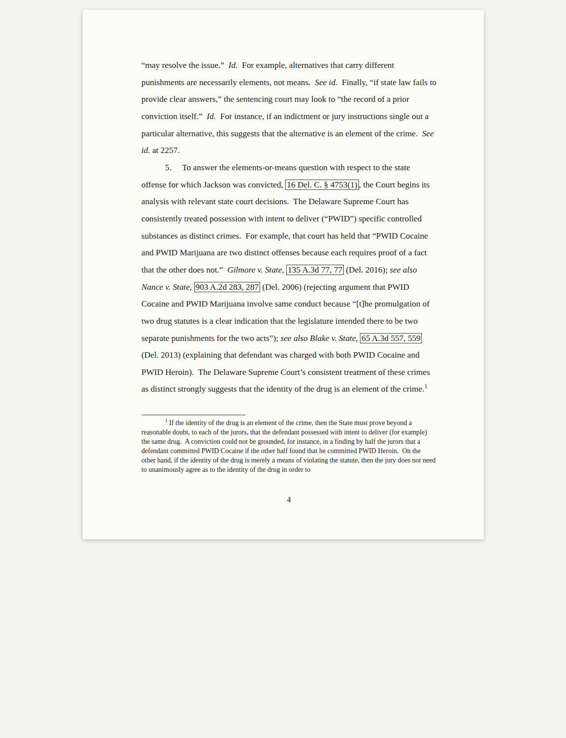“may resolve the issue.” Id. For example, alternatives that carry different punishments are necessarily elements, not means. See id. Finally, “if state law fails to provide clear answers,” the sentencing court may look to “the record of a prior conviction itself.” Id. For instance, if an indictment or jury instructions single out a particular alternative, this suggests that the alternative is an element of the crime. See id. at 2257.
5. To answer the elements-or-means question with respect to the state offense for which Jackson was convicted, 16 Del. C. § 4753(1), the Court begins its analysis with relevant state court decisions. The Delaware Supreme Court has consistently treated possession with intent to deliver (“PWID”) specific controlled substances as distinct crimes. For example, that court has held that “PWID Cocaine and PWID Marijuana are two distinct offenses because each requires proof of a fact that the other does not.” Gilmore v. State, 135 A.3d 77, 77 (Del. 2016); see also Nance v. State, 903 A.2d 283, 287 (Del. 2006) (rejecting argument that PWID Cocaine and PWID Marijuana involve same conduct because “[t]he promulgation of two drug statutes is a clear indication that the legislature intended there to be two separate punishments for the two acts”); see also Blake v. State, 65 A.3d 557, 559 (Del. 2013) (explaining that defendant was charged with both PWID Cocaine and PWID Heroin). The Delaware Supreme Court’s consistent treatment of these crimes as distinct strongly suggests that the identity of the drug is an element of the crime.1
1 If the identity of the drug is an element of the crime, then the State must prove beyond a reasonable doubt, to each of the jurors, that the defendant possessed with intent to deliver (for example) the same drug. A conviction could not be grounded, for instance, in a finding by half the jurors that a defendant committed PWID Cocaine if the other half found that he committed PWID Heroin. On the other hand, if the identity of the drug is merely a means of violating the statute, then the jury does not need to unanimously agree as to the identity of the drug in order to
4